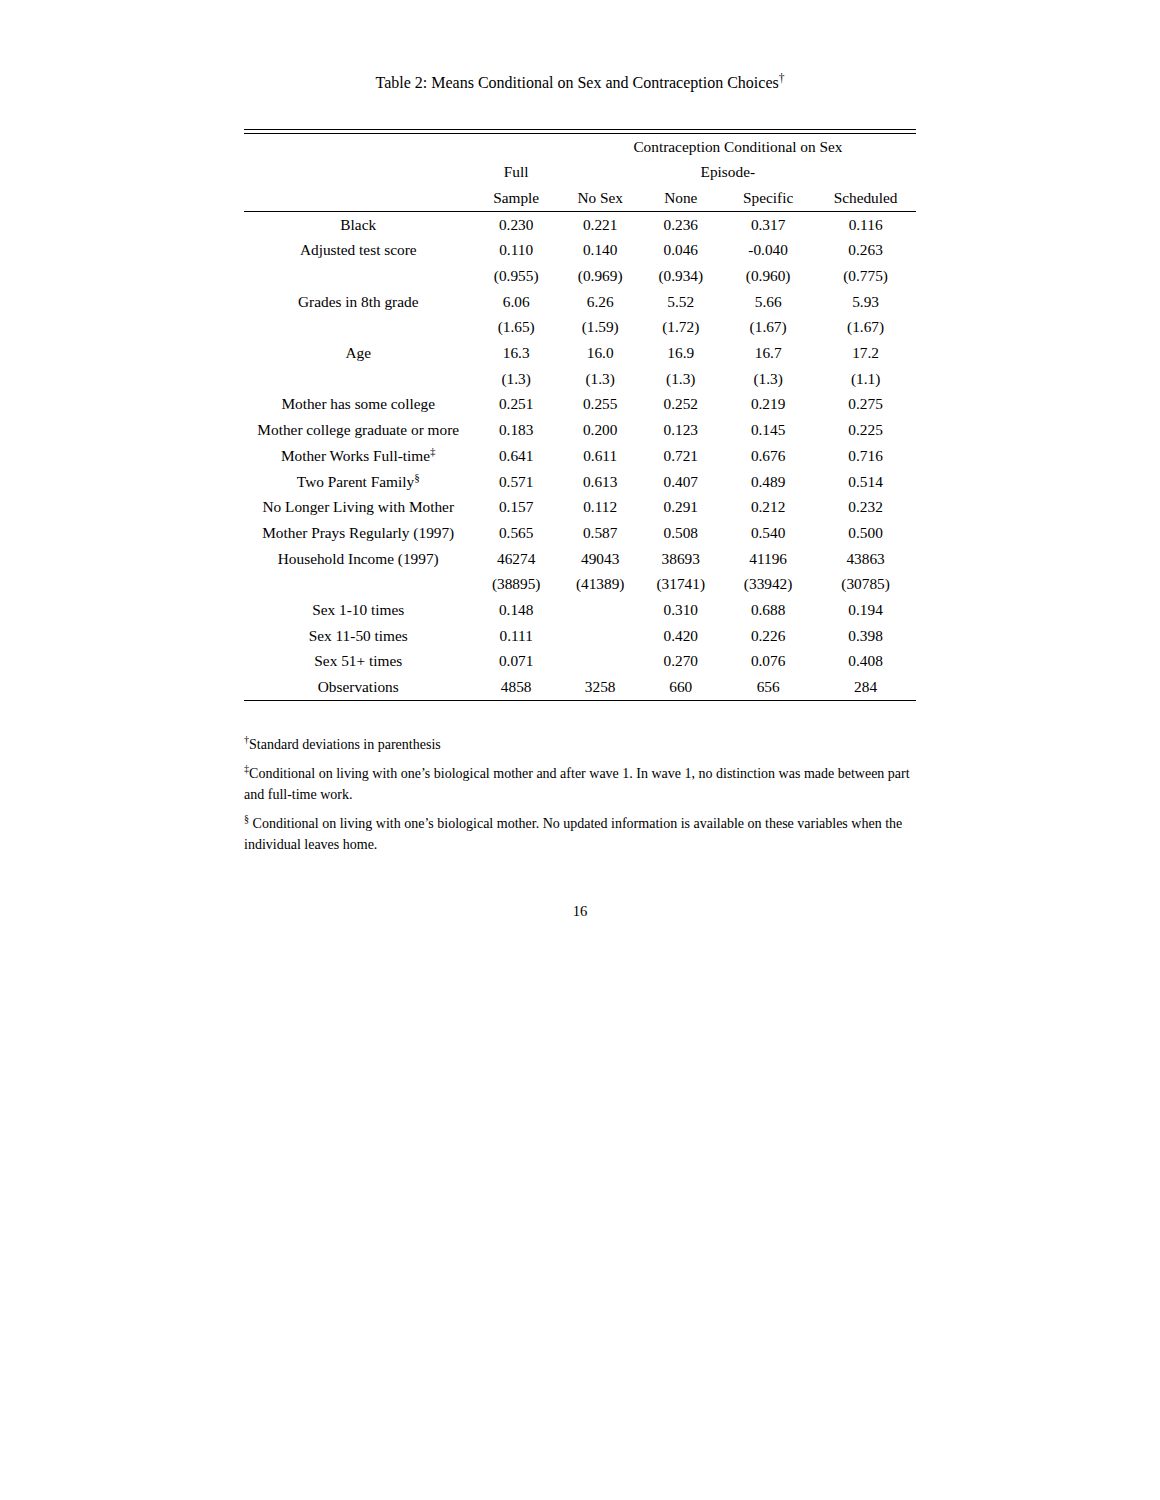Table 2: Means Conditional on Sex and Contraception Choices†
| | | Contraception Conditional on Sex |
| | Full | | Episode- | |
| | Sample | No Sex | None | Specific | Scheduled |
| Black | 0.230 | 0.221 | 0.236 | 0.317 | 0.116 |
| Adjusted test score | 0.110 | 0.140 | 0.046 | -0.040 | 0.263 |
| | (0.955) | (0.969) | (0.934) | (0.960) | (0.775) |
| Grades in 8th grade | 6.06 | 6.26 | 5.52 | 5.66 | 5.93 |
| | (1.65) | (1.59) | (1.72) | (1.67) | (1.67) |
| Age | 16.3 | 16.0 | 16.9 | 16.7 | 17.2 |
| | (1.3) | (1.3) | (1.3) | (1.3) | (1.1) |
| Mother has some college | 0.251 | 0.255 | 0.252 | 0.219 | 0.275 |
| Mother college graduate or more | 0.183 | 0.200 | 0.123 | 0.145 | 0.225 |
| Mother Works Full-time ‡ | 0.641 | 0.611 | 0.721 | 0.676 | 0.716 |
| Two Parent Family § | 0.571 | 0.613 | 0.407 | 0.489 | 0.514 |
| No Longer Living with Mother | 0.157 | 0.112 | 0.291 | 0.212 | 0.232 |
| Mother Prays Regularly (1997) | 0.565 | 0.587 | 0.508 | 0.540 | 0.500 |
| Household Income (1997) | 46274 | 49043 | 38693 | 41196 | 43863 |
| | (38895) | (41389) | (31741) | (33942) | (30785) |
| Sex 1-10 times | 0.148 | | 0.310 | 0.688 | 0.194 |
| Sex 11-50 times | 0.111 | | 0.420 | 0.226 | 0.398 |
| Sex 51+ times | 0.071 | | 0.270 | 0.076 | 0.408 |
| Observations | 4858 | 3258 | 660 | 656 | 284 |
†Standard deviations in parenthesis
‡Conditional on living with one’s biological mother and after wave 1. In wave 1, no distinction was made between part and full-time work.
§ Conditional on living with one’s biological mother. No updated information is available on these variables when the individual leaves home.
16